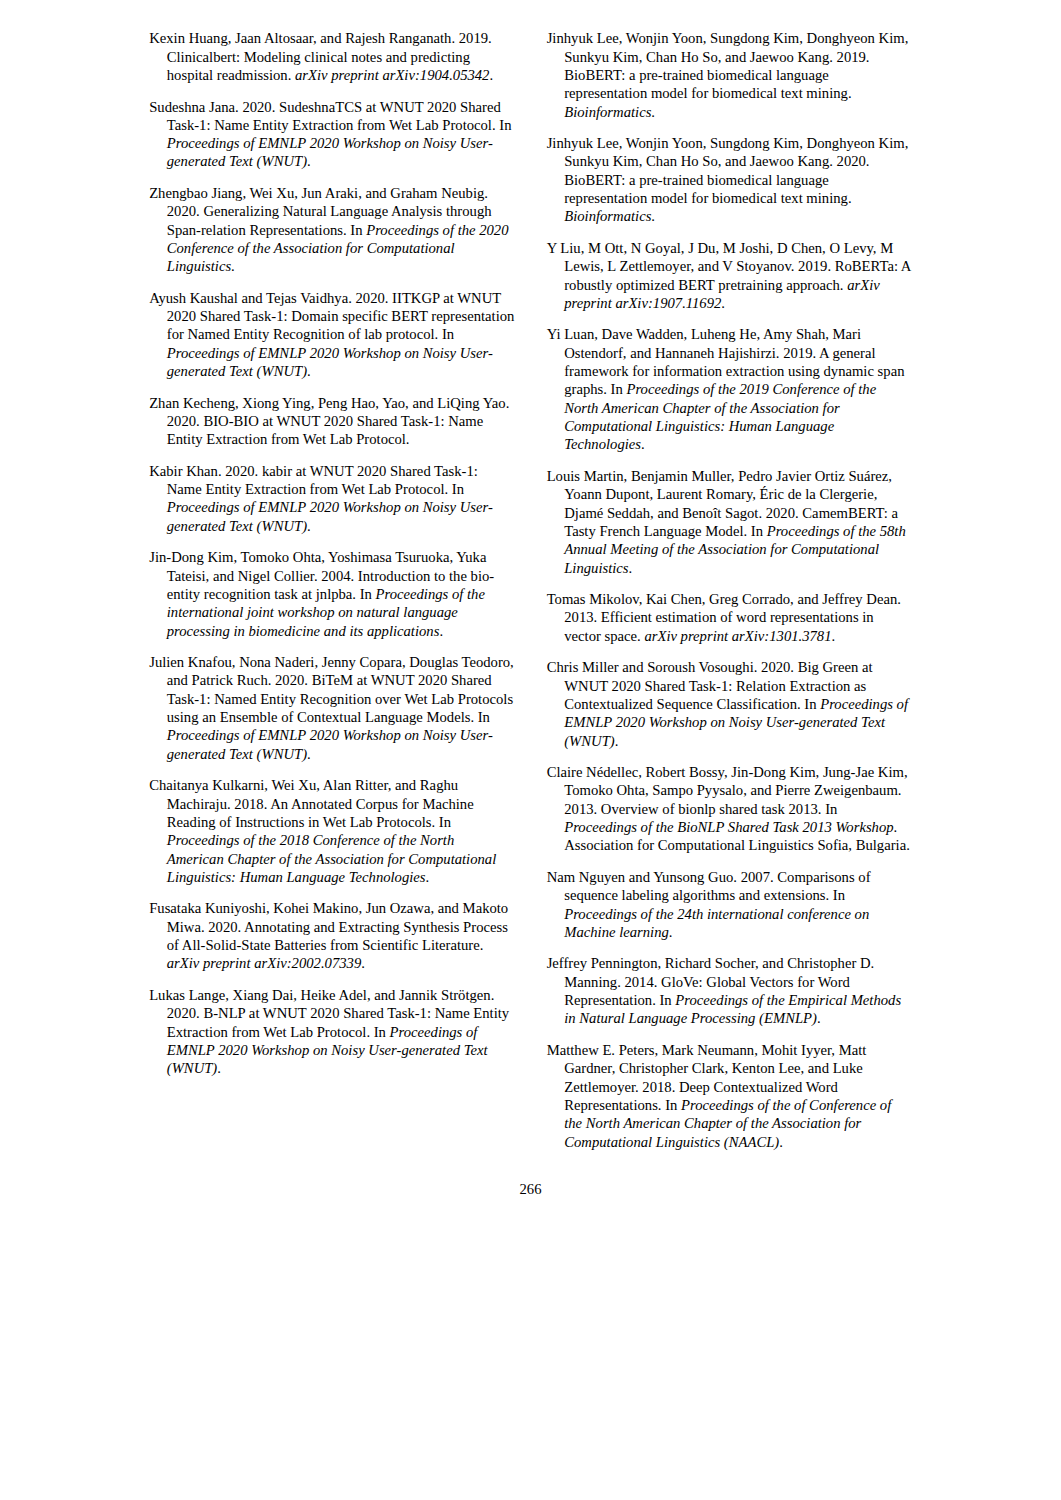Kexin Huang, Jaan Altosaar, and Rajesh Ranganath. 2019. Clinicalbert: Modeling clinical notes and predicting hospital readmission. arXiv preprint arXiv:1904.05342.
Sudeshna Jana. 2020. SudeshnaTCS at WNUT 2020 Shared Task-1: Name Entity Extraction from Wet Lab Protocol. In Proceedings of EMNLP 2020 Workshop on Noisy User-generated Text (WNUT).
Zhengbao Jiang, Wei Xu, Jun Araki, and Graham Neubig. 2020. Generalizing Natural Language Analysis through Span-relation Representations. In Proceedings of the 2020 Conference of the Association for Computational Linguistics.
Ayush Kaushal and Tejas Vaidhya. 2020. IITKGP at WNUT 2020 Shared Task-1: Domain specific BERT representation for Named Entity Recognition of lab protocol. In Proceedings of EMNLP 2020 Workshop on Noisy User-generated Text (WNUT).
Zhan Kecheng, Xiong Ying, Peng Hao, Yao, and LiQing Yao. 2020. BIO-BIO at WNUT 2020 Shared Task-1: Name Entity Extraction from Wet Lab Protocol.
Kabir Khan. 2020. kabir at WNUT 2020 Shared Task-1: Name Entity Extraction from Wet Lab Protocol. In Proceedings of EMNLP 2020 Workshop on Noisy User-generated Text (WNUT).
Jin-Dong Kim, Tomoko Ohta, Yoshimasa Tsuruoka, Yuka Tateisi, and Nigel Collier. 2004. Introduction to the bio-entity recognition task at jnlpba. In Proceedings of the international joint workshop on natural language processing in biomedicine and its applications.
Julien Knafou, Nona Naderi, Jenny Copara, Douglas Teodoro, and Patrick Ruch. 2020. BiTeM at WNUT 2020 Shared Task-1: Named Entity Recognition over Wet Lab Protocols using an Ensemble of Contextual Language Models. In Proceedings of EMNLP 2020 Workshop on Noisy User-generated Text (WNUT).
Chaitanya Kulkarni, Wei Xu, Alan Ritter, and Raghu Machiraju. 2018. An Annotated Corpus for Machine Reading of Instructions in Wet Lab Protocols. In Proceedings of the 2018 Conference of the North American Chapter of the Association for Computational Linguistics: Human Language Technologies.
Fusataka Kuniyoshi, Kohei Makino, Jun Ozawa, and Makoto Miwa. 2020. Annotating and Extracting Synthesis Process of All-Solid-State Batteries from Scientific Literature. arXiv preprint arXiv:2002.07339.
Lukas Lange, Xiang Dai, Heike Adel, and Jannik Strötgen. 2020. B-NLP at WNUT 2020 Shared Task-1: Name Entity Extraction from Wet Lab Protocol. In Proceedings of EMNLP 2020 Workshop on Noisy User-generated Text (WNUT).
Jinhyuk Lee, Wonjin Yoon, Sungdong Kim, Donghyeon Kim, Sunkyu Kim, Chan Ho So, and Jaewoo Kang. 2019. BioBERT: a pre-trained biomedical language representation model for biomedical text mining. Bioinformatics.
Jinhyuk Lee, Wonjin Yoon, Sungdong Kim, Donghyeon Kim, Sunkyu Kim, Chan Ho So, and Jaewoo Kang. 2020. BioBERT: a pre-trained biomedical language representation model for biomedical text mining. Bioinformatics.
Y Liu, M Ott, N Goyal, J Du, M Joshi, D Chen, O Levy, M Lewis, L Zettlemoyer, and V Stoyanov. 2019. RoBERTa: A robustly optimized BERT pretraining approach. arXiv preprint arXiv:1907.11692.
Yi Luan, Dave Wadden, Luheng He, Amy Shah, Mari Ostendorf, and Hannaneh Hajishirzi. 2019. A general framework for information extraction using dynamic span graphs. In Proceedings of the 2019 Conference of the North American Chapter of the Association for Computational Linguistics: Human Language Technologies.
Louis Martin, Benjamin Muller, Pedro Javier Ortiz Suárez, Yoann Dupont, Laurent Romary, Éric de la Clergerie, Djamé Seddah, and Benoît Sagot. 2020. CamemBERT: a Tasty French Language Model. In Proceedings of the 58th Annual Meeting of the Association for Computational Linguistics.
Tomas Mikolov, Kai Chen, Greg Corrado, and Jeffrey Dean. 2013. Efficient estimation of word representations in vector space. arXiv preprint arXiv:1301.3781.
Chris Miller and Soroush Vosoughi. 2020. Big Green at WNUT 2020 Shared Task-1: Relation Extraction as Contextualized Sequence Classification. In Proceedings of EMNLP 2020 Workshop on Noisy User-generated Text (WNUT).
Claire Nédellec, Robert Bossy, Jin-Dong Kim, Jung-Jae Kim, Tomoko Ohta, Sampo Pyysalo, and Pierre Zweigenbaum. 2013. Overview of bionlp shared task 2013. In Proceedings of the BioNLP Shared Task 2013 Workshop. Association for Computational Linguistics Sofia, Bulgaria.
Nam Nguyen and Yunsong Guo. 2007. Comparisons of sequence labeling algorithms and extensions. In Proceedings of the 24th international conference on Machine learning.
Jeffrey Pennington, Richard Socher, and Christopher D. Manning. 2014. GloVe: Global Vectors for Word Representation. In Proceedings of the Empirical Methods in Natural Language Processing (EMNLP).
Matthew E. Peters, Mark Neumann, Mohit Iyyer, Matt Gardner, Christopher Clark, Kenton Lee, and Luke Zettlemoyer. 2018. Deep Contextualized Word Representations. In Proceedings of the of Conference of the North American Chapter of the Association for Computational Linguistics (NAACL).
266